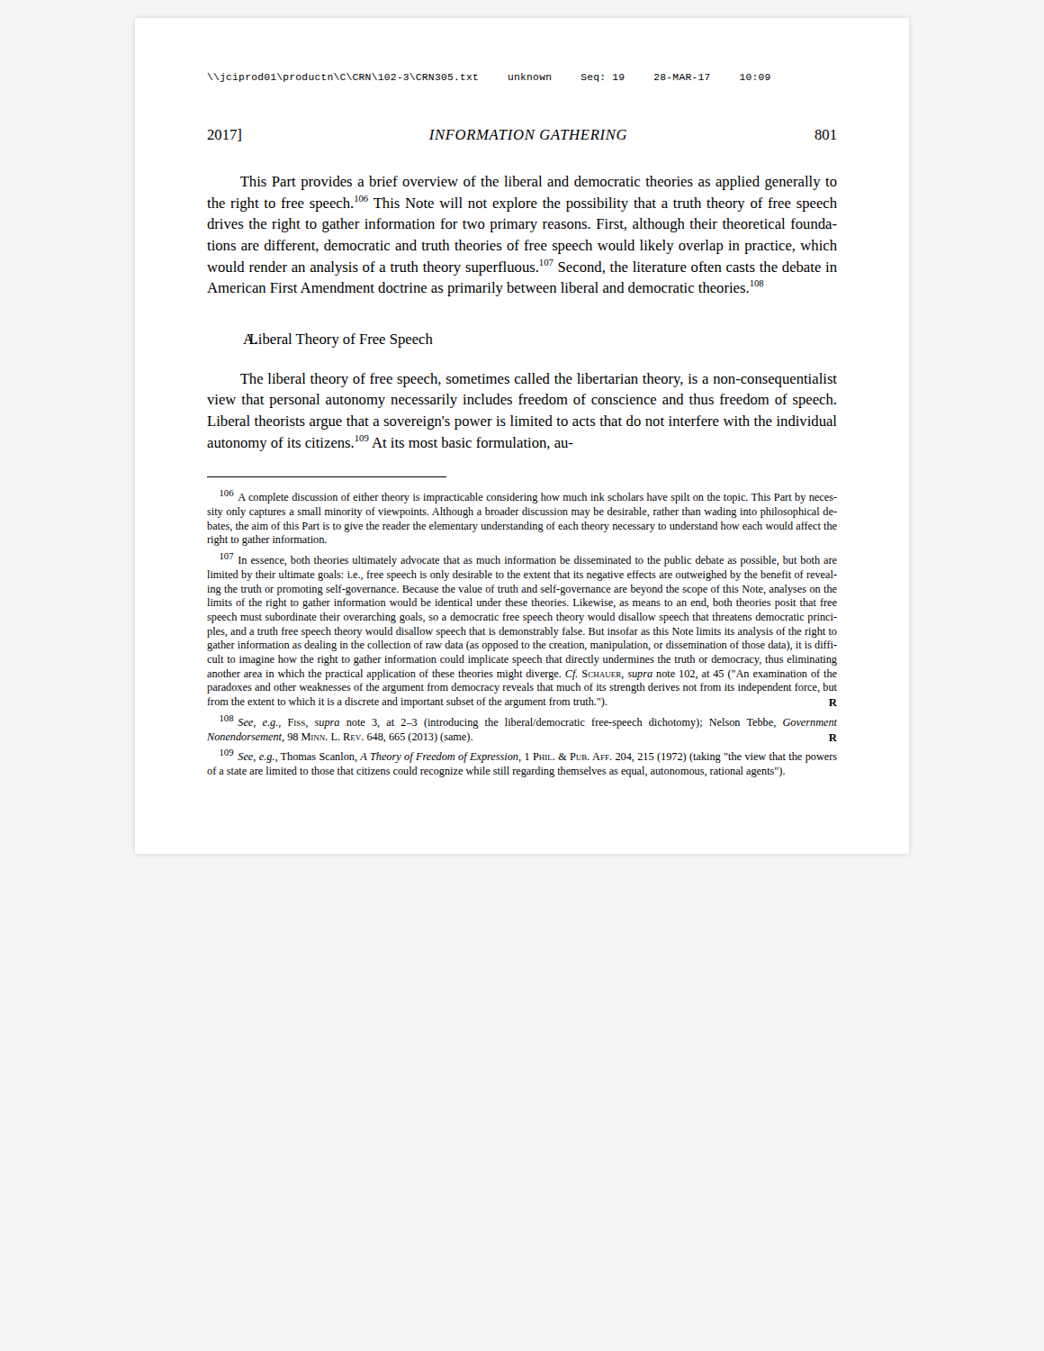\\jciprod01\productn\C\CRN\102-3\CRN305.txt unknown Seq: 19 28-MAR-17 10:09
2017] INFORMATION GATHERING 801
This Part provides a brief overview of the liberal and democratic theories as applied generally to the right to free speech.106 This Note will not explore the possibility that a truth theory of free speech drives the right to gather information for two primary reasons. First, although their theoretical foundations are different, democratic and truth theories of free speech would likely overlap in practice, which would render an analysis of a truth theory superfluous.107 Second, the literature often casts the debate in American First Amendment doctrine as primarily between liberal and democratic theories.108
A. Liberal Theory of Free Speech
The liberal theory of free speech, sometimes called the libertarian theory, is a non-consequentialist view that personal autonomy necessarily includes freedom of conscience and thus freedom of speech. Liberal theorists argue that a sovereign's power is limited to acts that do not interfere with the individual autonomy of its citizens.109 At its most basic formulation, au-
106 A complete discussion of either theory is impracticable considering how much ink scholars have spilt on the topic. This Part by necessity only captures a small minority of viewpoints. Although a broader discussion may be desirable, rather than wading into philosophical debates, the aim of this Part is to give the reader the elementary understanding of each theory necessary to understand how each would affect the right to gather information.
107 In essence, both theories ultimately advocate that as much information be disseminated to the public debate as possible, but both are limited by their ultimate goals: i.e., free speech is only desirable to the extent that its negative effects are outweighed by the benefit of revealing the truth or promoting self-governance. Because the value of truth and self-governance are beyond the scope of this Note, analyses on the limits of the right to gather information would be identical under these theories. Likewise, as means to an end, both theories posit that free speech must subordinate their overarching goals, so a democratic free speech theory would disallow speech that threatens democratic principles, and a truth free speech theory would disallow speech that is demonstrably false. But insofar as this Note limits its analysis of the right to gather information as dealing in the collection of raw data (as opposed to the creation, manipulation, or dissemination of those data), it is difficult to imagine how the right to gather information could implicate speech that directly undermines the truth or democracy, thus eliminating another area in which the practical application of these theories might diverge. Cf. Schauer, supra note 102, at 45 ("An examination of the paradoxes and other weaknesses of the argument from democracy reveals that much of its strength derives not from its independent force, but from the extent to which it is a discrete and important subset of the argument from truth.").R
108 See, e.g., Fiss, supra note 3, at 2–3 (introducing the liberal/democratic free-speech dichotomy); Nelson Tebbe, Government Nonendorsement, 98 Minn. L. Rev. 648, 665 (2013) (same).R
109 See, e.g., Thomas Scanlon, A Theory of Freedom of Expression, 1 Phil. & Pub. Aff. 204, 215 (1972) (taking "the view that the powers of a state are limited to those that citizens could recognize while still regarding themselves as equal, autonomous, rational agents").